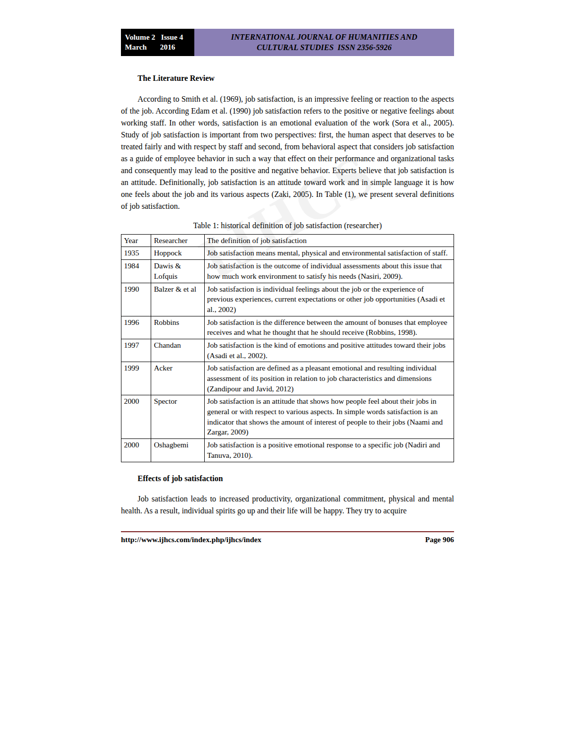IJHCS
Volume 2 Issue 4 March 2016
INTERNATIONAL JOURNAL OF HUMANITIES AND
CULTURAL STUDIES ISSN 2356-5926
The Literature Review
According to Smith et al. (1969), job satisfaction, is an impressive feeling or reaction to the aspects of the job. According Edam et al. (1990) job satisfaction refers to the positive or negative feelings about working staff. In other words, satisfaction is an emotional evaluation of the work (Sora et al., 2005). Study of job satisfaction is important from two perspectives: first, the human aspect that deserves to be treated fairly and with respect by staff and second, from behavioral aspect that considers job satisfaction as a guide of employee behavior in such a way that effect on their performance and organizational tasks and consequently may lead to the positive and negative behavior. Experts believe that job satisfaction is an attitude. Definitionally, job satisfaction is an attitude toward work and in simple language it is how one feels about the job and its various aspects (Zaki, 2005). In Table (1), we present several definitions of job satisfaction.
Table 1: historical definition of job satisfaction (researcher)
| Year | Researcher | The definition of job satisfaction |
| --- | --- | --- |
| 1935 | Hoppock | Job satisfaction means mental, physical and environmental satisfaction of staff. |
| 1984 | Dawis & Lofquis | Job satisfaction is the outcome of individual assessments about this issue that how much work environment to satisfy his needs (Nasiri, 2009). |
| 1990 | Balzer & et al | Job satisfaction is individual feelings about the job or the experience of previous experiences, current expectations or other job opportunities (Asadi et al., 2002) |
| 1996 | Robbins | Job satisfaction is the difference between the amount of bonuses that employee receives and what he thought that he should receive (Robbins, 1998). |
| 1997 | Chandan | Job satisfaction is the kind of emotions and positive attitudes toward their jobs (Asadi et al., 2002). |
| 1999 | Acker | Job satisfaction are defined as a pleasant emotional and resulting individual assessment of its position in relation to job characteristics and dimensions (Zandipour and Javid, 2012) |
| 2000 | Spector | Job satisfaction is an attitude that shows how people feel about their jobs in general or with respect to various aspects. In simple words satisfaction is an indicator that shows the amount of interest of people to their jobs (Naami and Zargar, 2009) |
| 2000 | Oshagbemi | Job satisfaction is a positive emotional response to a specific job (Nadiri and Tanuva, 2010). |
Effects of job satisfaction
Job satisfaction leads to increased productivity, organizational commitment, physical and mental health. As a result, individual spirits go up and their life will be happy. They try to acquire
http://www.ijhcs.com/index.php/ijhcs/index
Page 906